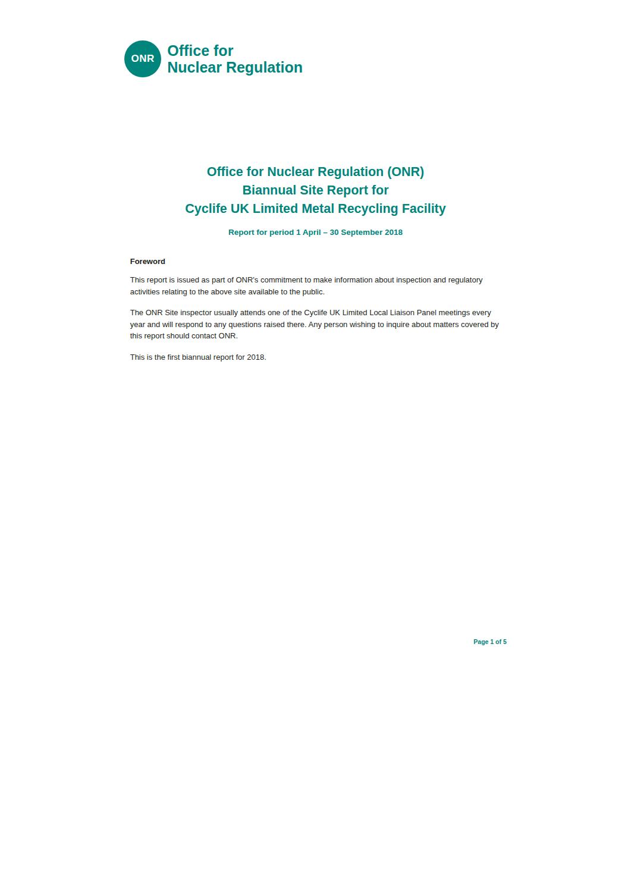ONR
Office for
Nuclear Regulation
Office for Nuclear Regulation (ONR)
Biannual Site Report for
Cyclife UK Limited Metal Recycling Facility
Report for period 1 April – 30 September 2018
Foreword
This report is issued as part of ONR's commitment to make information about inspection and regulatory activities relating to the above site available to the public.
The ONR Site inspector usually attends one of the Cyclife UK Limited Local Liaison Panel meetings every year and will respond to any questions raised there. Any person wishing to inquire about matters covered by this report should contact ONR.
This is the first biannual report for 2018.
Page 1 of 5